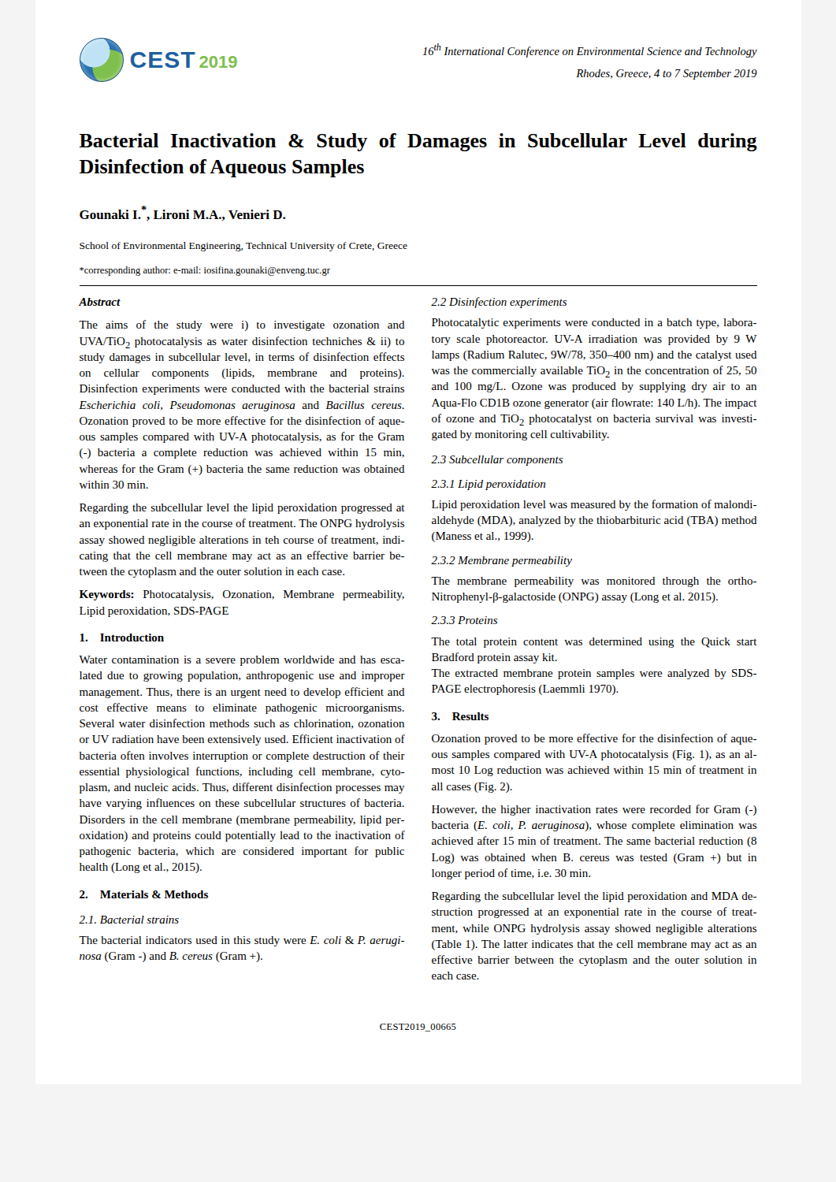CEST 2019
16th International Conference on Environmental Science and Technology
Rhodes, Greece, 4 to 7 September 2019
Bacterial Inactivation & Study of Damages in Subcellular Level during Disinfection of Aqueous Samples
Gounaki I.*, Lironi M.A., Venieri D.
School of Environmental Engineering, Technical University of Crete, Greece
*corresponding author: e-mail: iosifina.gounaki@enveng.tuc.gr
Abstract
The aims of the study were i) to investigate ozonation and UVA/TiO2 photocatalysis as water disinfection techniches & ii) to study damages in subcellular level, in terms of disinfection effects on cellular components (lipids, membrane and proteins). Disinfection experiments were conducted with the bacterial strains Escherichia coli, Pseudomonas aeruginosa and Bacillus cereus. Ozonation proved to be more effective for the disinfection of aqueous samples compared with UV-A photocatalysis, as for the Gram (-) bacteria a complete reduction was achieved within 15 min, whereas for the Gram (+) bacteria the same reduction was obtained within 30 min.
Regarding the subcellular level the lipid peroxidation progressed at an exponential rate in the course of treatment. The ONPG hydrolysis assay showed negligible alterations in teh course of treatment, indicating that the cell membrane may act as an effective barrier between the cytoplasm and the outer solution in each case.
Keywords: Photocatalysis, Ozonation, Membrane permeability, Lipid peroxidation, SDS-PAGE
1. Introduction
Water contamination is a severe problem worldwide and has escalated due to growing population, anthropogenic use and improper management. Thus, there is an urgent need to develop efficient and cost effective means to eliminate pathogenic microorganisms. Several water disinfection methods such as chlorination, ozonation or UV radiation have been extensively used. Efficient inactivation of bacteria often involves interruption or complete destruction of their essential physiological functions, including cell membrane, cytoplasm, and nucleic acids. Thus, different disinfection processes may have varying influences on these subcellular structures of bacteria. Disorders in the cell membrane (membrane permeability, lipid peroxidation) and proteins could potentially lead to the inactivation of pathogenic bacteria, which are considered important for public health (Long et al., 2015).
2. Materials & Methods
2.1. Bacterial strains
The bacterial indicators used in this study were E. coli & P. aeruginosa (Gram -) and B. cereus (Gram +).
2.2 Disinfection experiments
Photocatalytic experiments were conducted in a batch type, laboratory scale photoreactor. UV-A irradiation was provided by 9 W lamps (Radium Ralutec, 9W/78, 350–400 nm) and the catalyst used was the commercially available TiO2 in the concentration of 25, 50 and 100 mg/L. Ozone was produced by supplying dry air to an Aqua-Flo CD1B ozone generator (air flowrate: 140 L/h). The impact of ozone and TiO2 photocatalyst on bacteria survival was investigated by monitoring cell cultivability.
2.3 Subcellular components
2.3.1 Lipid peroxidation
Lipid peroxidation level was measured by the formation of malondialdehyde (MDA), analyzed by the thiobarbituric acid (TBA) method (Maness et al., 1999).
2.3.2 Membrane permeability
The membrane permeability was monitored through the ortho-Nitrophenyl-β-galactoside (ONPG) assay (Long et al. 2015).
2.3.3 Proteins
The total protein content was determined using the Quick start Bradford protein assay kit.
The extracted membrane protein samples were analyzed by SDS-PAGE electrophoresis (Laemmli 1970).
3. Results
Ozonation proved to be more effective for the disinfection of aqueous samples compared with UV-A photocatalysis (Fig. 1), as an almost 10 Log reduction was achieved within 15 min of treatment in all cases (Fig. 2).
However, the higher inactivation rates were recorded for Gram (-) bacteria (E. coli, P. aeruginosa), whose complete elimination was achieved after 15 min of treatment. The same bacterial reduction (8 Log) was obtained when B. cereus was tested (Gram +) but in longer period of time, i.e. 30 min.
Regarding the subcellular level the lipid peroxidation and MDA destruction progressed at an exponential rate in the course of treatment, while ONPG hydrolysis assay showed negligible alterations (Table 1). The latter indicates that the cell membrane may act as an effective barrier between the cytoplasm and the outer solution in each case.
CEST2019_00665